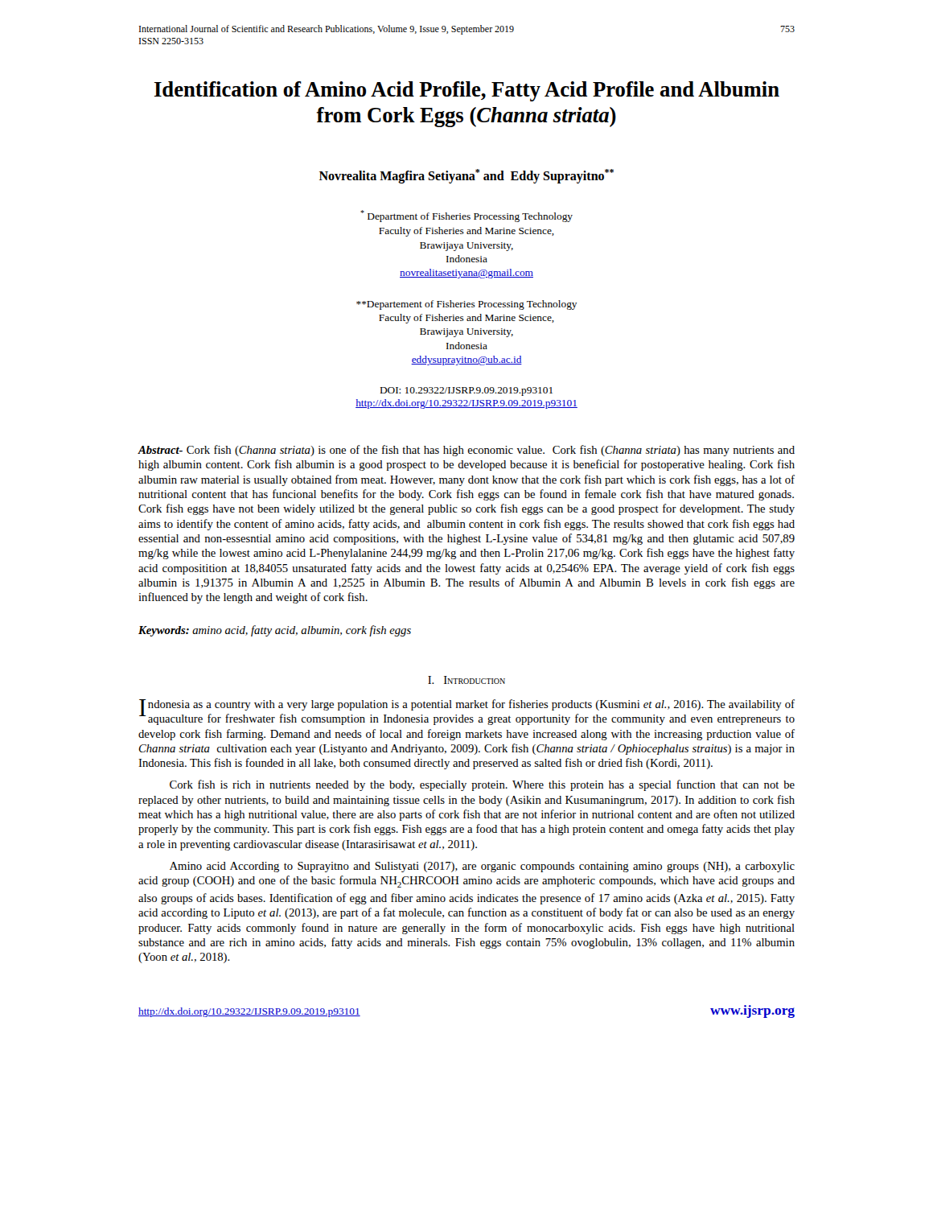International Journal of Scientific and Research Publications, Volume 9, Issue 9, September 2019
ISSN 2250-3153
753
Identification of Amino Acid Profile, Fatty Acid Profile and Albumin from Cork Eggs (Channa striata)
Novrealita Magfira Setiyana* and Eddy Suprayitno**
* Department of Fisheries Processing Technology
Faculty of Fisheries and Marine Science,
Brawijaya University,
Indonesia
novrealitasetiyana@gmail.com
**Departement of Fisheries Processing Technology
Faculty of Fisheries and Marine Science,
Brawijaya University,
Indonesia
eddysuprayitno@ub.ac.id
DOI: 10.29322/IJSRP.9.09.2019.p93101
http://dx.doi.org/10.29322/IJSRP.9.09.2019.p93101
Abstract- Cork fish (Channa striata) is one of the fish that has high economic value. Cork fish (Channa striata) has many nutrients and high albumin content. Cork fish albumin is a good prospect to be developed because it is beneficial for postoperative healing. Cork fish albumin raw material is usually obtained from meat. However, many dont know that the cork fish part which is cork fish eggs, has a lot of nutritional content that has funcional benefits for the body. Cork fish eggs can be found in female cork fish that have matured gonads. Cork fish eggs have not been widely utilized bt the general public so cork fish eggs can be a good prospect for development. The study aims to identify the content of amino acids, fatty acids, and albumin content in cork fish eggs. The results showed that cork fish eggs had essential and non-essesntial amino acid compositions, with the highest L-Lysine value of 534,81 mg/kg and then glutamic acid 507,89 mg/kg while the lowest amino acid L-Phenylalanine 244,99 mg/kg and then L-Prolin 217,06 mg/kg. Cork fish eggs have the highest fatty acid compositition at 18,84055 unsaturated fatty acids and the lowest fatty acids at 0,2546% EPA. The average yield of cork fish eggs albumin is 1,91375 in Albumin A and 1,2525 in Albumin B. The results of Albumin A and Albumin B levels in cork fish eggs are influenced by the length and weight of cork fish.
Keywords: amino acid, fatty acid, albumin, cork fish eggs
I. Introduction
Indonesia as a country with a very large population is a potential market for fisheries products (Kusmini et al., 2016). The availability of aquaculture for freshwater fish comsumption in Indonesia provides a great opportunity for the community and even entrepreneurs to develop cork fish farming. Demand and needs of local and foreign markets have increased along with the increasing prduction value of Channa striata cultivation each year (Listyanto and Andriyanto, 2009). Cork fish (Channa striata / Ophiocephalus straitus) is a major in Indonesia. This fish is founded in all lake, both consumed directly and preserved as salted fish or dried fish (Kordi, 2011).
Cork fish is rich in nutrients needed by the body, especially protein. Where this protein has a special function that can not be replaced by other nutrients, to build and maintaining tissue cells in the body (Asikin and Kusumaningrum, 2017). In addition to cork fish meat which has a high nutritional value, there are also parts of cork fish that are not inferior in nutrional content and are often not utilized properly by the community. This part is cork fish eggs. Fish eggs are a food that has a high protein content and omega fatty acids thet play a role in preventing cardiovascular disease (Intarasirisawat et al., 2011).
Amino acid According to Suprayitno and Sulistyati (2017), are organic compounds containing amino groups (NH), a carboxylic acid group (COOH) and one of the basic formula NH2CHRCOOH amino acids are amphoteric compounds, which have acid groups and also groups of acids bases. Identification of egg and fiber amino acids indicates the presence of 17 amino acids (Azka et al., 2015). Fatty acid according to Liputo et al. (2013), are part of a fat molecule, can function as a constituent of body fat or can also be used as an energy producer. Fatty acids commonly found in nature are generally in the form of monocarboxylic acids. Fish eggs have high nutritional substance and are rich in amino acids, fatty acids and minerals. Fish eggs contain 75% ovoglobulin, 13% collagen, and 11% albumin (Yoon et al., 2018).
http://dx.doi.org/10.29322/IJSRP.9.09.2019.p93101
www.ijsrp.org